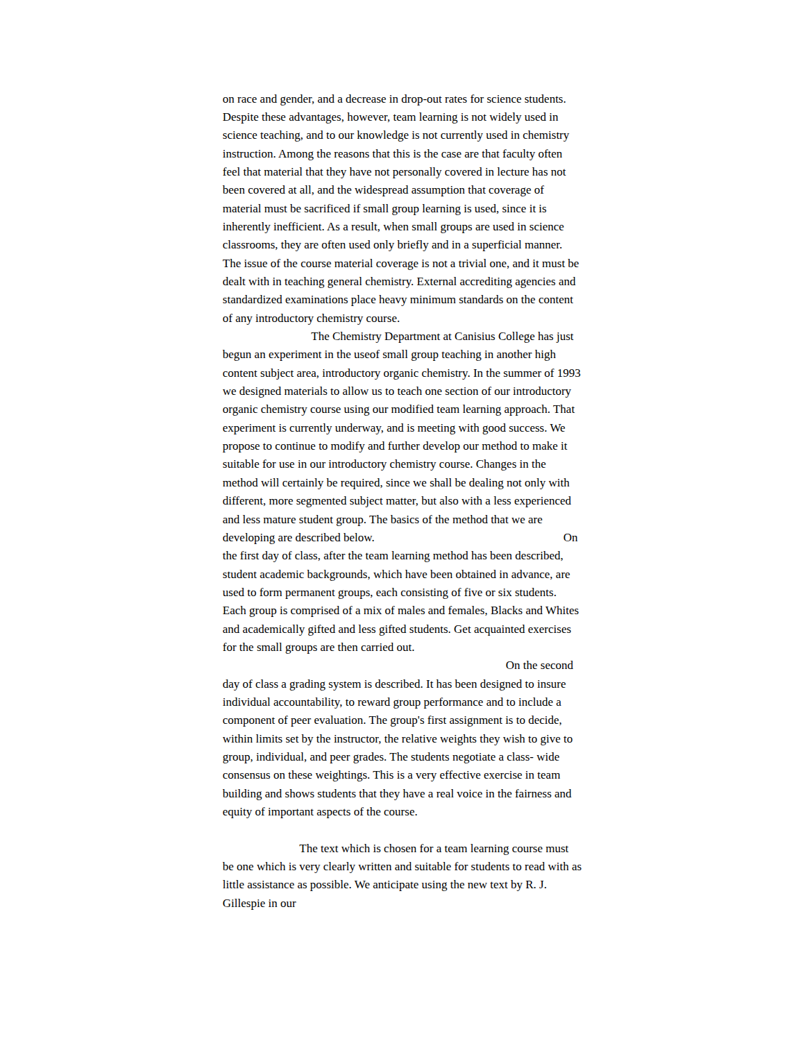on race and gender, and a decrease in drop-out rates for science students. Despite these advantages, however, team learning is not widely used in science teaching, and to our knowledge is not currently used in chemistry instruction. Among the reasons that this is the case are that faculty often feel that material that they have not personally covered in lecture has not been covered at all, and the widespread assumption that coverage of material must be sacrificed if small group learning is used, since it is inherently inefficient. As a result, when small groups are used in science classrooms, they are often used only briefly and in a superficial manner. The issue of the course material coverage is not a trivial one, and it must be dealt with in teaching general chemistry. External accrediting agencies and standardized examinations place heavy minimum standards on the content of any introductory chemistry course.
The Chemistry Department at Canisius College has just begun an experiment in the useof small group teaching in another high content subject area, introductory organic chemistry. In the summer of 1993 we designed materials to allow us to teach one section of our introductory organic chemistry course using our modified team learning approach. That experiment is currently underway, and is meeting with good success. We propose to continue to modify and further develop our method to make it suitable for use in our introductory chemistry course. Changes in the method will certainly be required, since we shall be dealing not only with different, more segmented subject matter, but also with a less experienced and less mature student group. The basics of the method that we are developing are described below. On the first day of class, after the team learning method has been described, student academic backgrounds, which have been obtained in advance, are used to form permanent groups, each consisting of five or six students. Each group is comprised of a mix of males and females, Blacks and Whites and academically gifted and less gifted students. Get acquainted exercises for the small groups are then carried out.
On the second day of class a grading system is described. It has been designed to insure individual accountability, to reward group performance and to include a component of peer evaluation. The group's first assignment is to decide, within limits set by the instructor, the relative weights they wish to give to group, individual, and peer grades. The students negotiate a class- wide consensus on these weightings. This is a very effective exercise in team building and shows students that they have a real voice in the fairness and equity of important aspects of the course.
The text which is chosen for a team learning course must be one which is very clearly written and suitable for students to read with as little assistance as possible. We anticipate using the new text by R. J. Gillespie in our